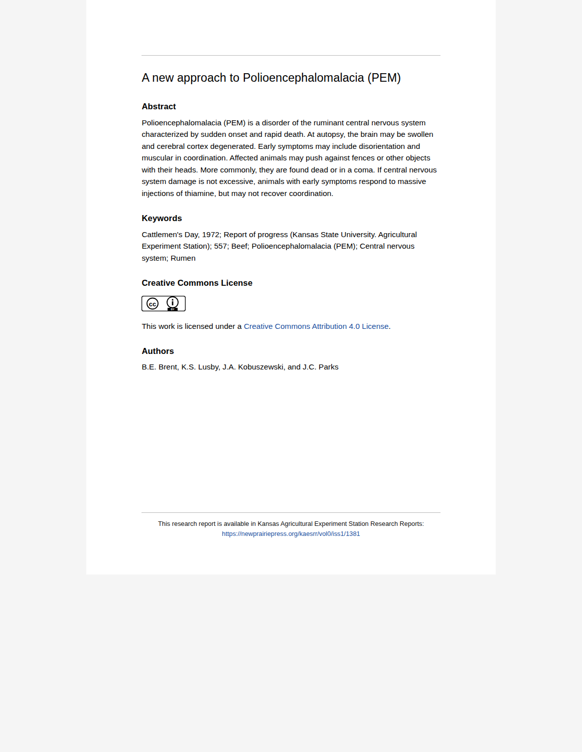A new approach to Polioencephalomalacia (PEM)
Abstract
Polioencephalomalacia (PEM) is a disorder of the ruminant central nervous system characterized by sudden onset and rapid death. At autopsy, the brain may be swollen and cerebral cortex degenerated. Early symptoms may include disorientation and muscular in coordination. Affected animals may push against fences or other objects with their heads. More commonly, they are found dead or in a coma. If central nervous system damage is not excessive, animals with early symptoms respond to massive injections of thiamine, but may not recover coordination.
Keywords
Cattlemen's Day, 1972; Report of progress (Kansas State University. Agricultural Experiment Station); 557; Beef; Polioencephalomalacia (PEM); Central nervous system; Rumen
Creative Commons License
cc BY
This work is licensed under a Creative Commons Attribution 4.0 License.
Authors
B.E. Brent, K.S. Lusby, J.A. Kobuszewski, and J.C. Parks
This research report is available in Kansas Agricultural Experiment Station Research Reports:
https://newprairiepress.org/kaesrr/vol0/iss1/1381